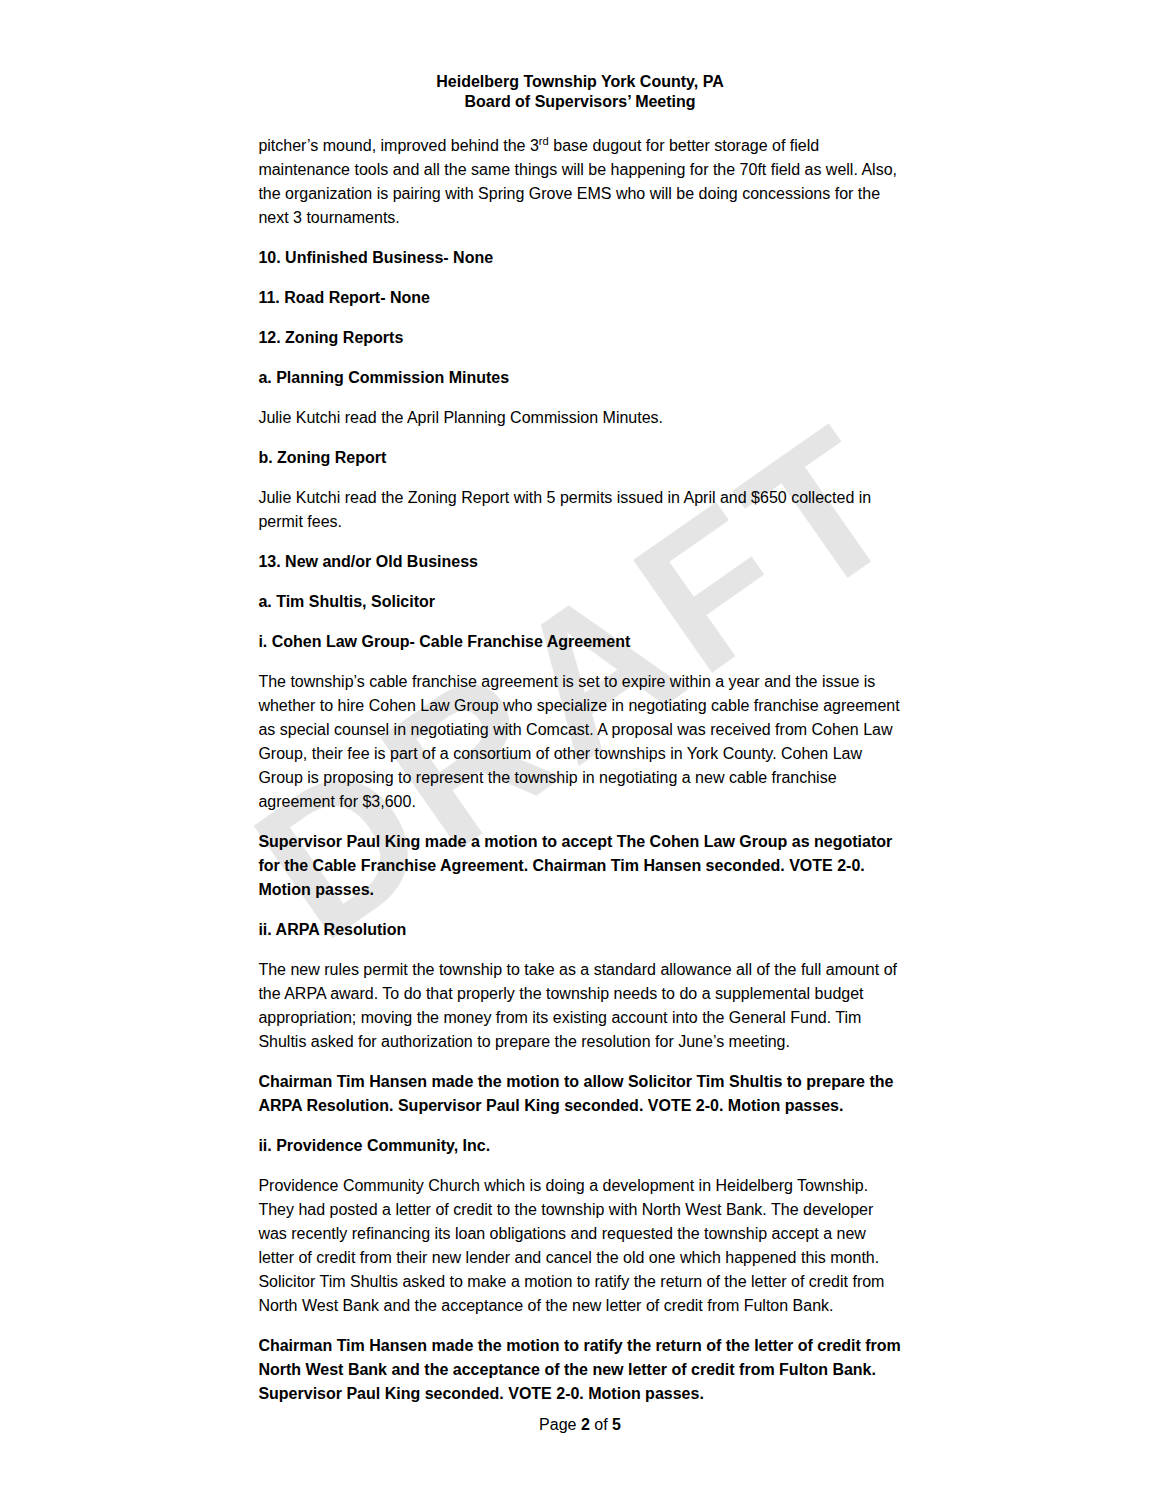DRAFT
Heidelberg Township York County, PA
Board of Supervisors’ Meeting
pitcher’s mound, improved behind the 3rd base dugout for better storage of field maintenance tools and all the same things will be happening for the 70ft field as well. Also, the organization is pairing with Spring Grove EMS who will be doing concessions for the next 3 tournaments.
10. Unfinished Business- None
11. Road Report- None
12. Zoning Reports
a. Planning Commission Minutes
Julie Kutchi read the April Planning Commission Minutes.
b. Zoning Report
Julie Kutchi read the Zoning Report with 5 permits issued in April and $650 collected in permit fees.
13. New and/or Old Business
a. Tim Shultis, Solicitor
i. Cohen Law Group- Cable Franchise Agreement
The township’s cable franchise agreement is set to expire within a year and the issue is whether to hire Cohen Law Group who specialize in negotiating cable franchise agreement as special counsel in negotiating with Comcast. A proposal was received from Cohen Law Group, their fee is part of a consortium of other townships in York County. Cohen Law Group is proposing to represent the township in negotiating a new cable franchise agreement for $3,600.
Supervisor Paul King made a motion to accept The Cohen Law Group as negotiator for the Cable Franchise Agreement. Chairman Tim Hansen seconded. VOTE 2-0. Motion passes.
ii. ARPA Resolution
The new rules permit the township to take as a standard allowance all of the full amount of the ARPA award. To do that properly the township needs to do a supplemental budget appropriation; moving the money from its existing account into the General Fund. Tim Shultis asked for authorization to prepare the resolution for June’s meeting.
Chairman Tim Hansen made the motion to allow Solicitor Tim Shultis to prepare the ARPA Resolution. Supervisor Paul King seconded. VOTE 2-0. Motion passes.
ii. Providence Community, Inc.
Providence Community Church which is doing a development in Heidelberg Township. They had posted a letter of credit to the township with North West Bank. The developer was recently refinancing its loan obligations and requested the township accept a new letter of credit from their new lender and cancel the old one which happened this month. Solicitor Tim Shultis asked to make a motion to ratify the return of the letter of credit from North West Bank and the acceptance of the new letter of credit from Fulton Bank.
Chairman Tim Hansen made the motion to ratify the return of the letter of credit from North West Bank and the acceptance of the new letter of credit from Fulton Bank. Supervisor Paul King seconded. VOTE 2-0. Motion passes.
Page 2 of 5